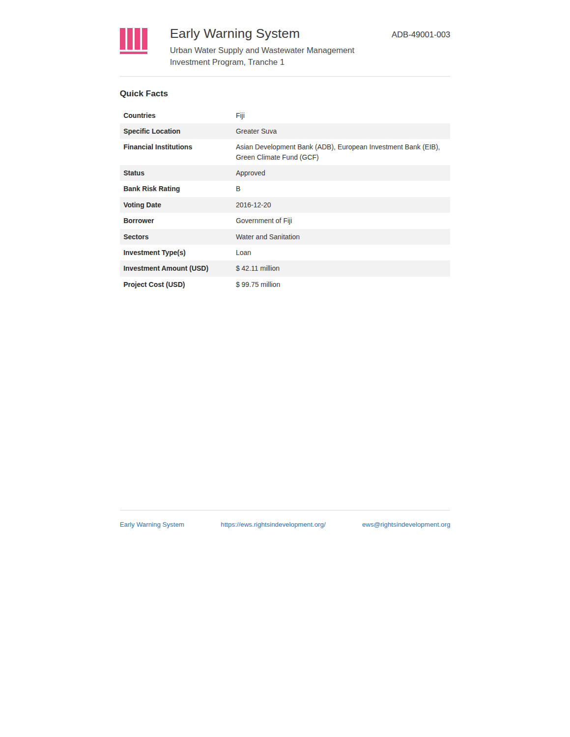Early Warning System
Urban Water Supply and Wastewater Management Investment Program, Tranche 1
ADB-49001-003
Quick Facts
| Countries | Fiji |
| Specific Location | Greater Suva |
| Financial Institutions | Asian Development Bank (ADB), European Investment Bank (EIB), Green Climate Fund (GCF) |
| Status | Approved |
| Bank Risk Rating | B |
| Voting Date | 2016-12-20 |
| Borrower | Government of Fiji |
| Sectors | Water and Sanitation |
| Investment Type(s) | Loan |
| Investment Amount (USD) | $ 42.11 million |
| Project Cost (USD) | $ 99.75 million |
Early Warning System
https://ews.rightsindevelopment.org/
ews@rightsindevelopment.org